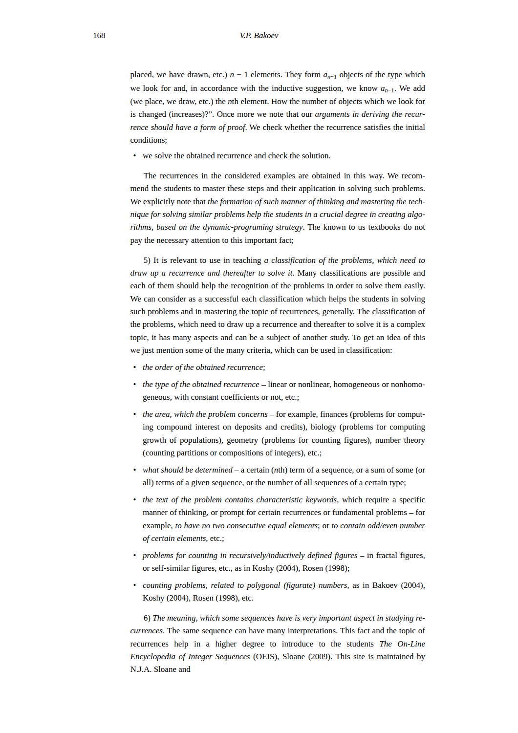168
V.P. Bakoev
placed, we have drawn, etc.) n − 1 elements. They form an−1 objects of the type which we look for and, in accordance with the inductive suggestion, we know an−1. We add (we place, we draw, etc.) the nth element. How the number of objects which we look for is changed (increases)?”. Once more we note that our arguments in deriving the recurrence should have a form of proof. We check whether the recurrence satisfies the initial conditions;
we solve the obtained recurrence and check the solution.
The recurrences in the considered examples are obtained in this way. We recommend the students to master these steps and their application in solving such problems. We explicitly note that the formation of such manner of thinking and mastering the technique for solving similar problems help the students in a crucial degree in creating algorithms, based on the dynamic-programing strategy. The known to us textbooks do not pay the necessary attention to this important fact;
5) It is relevant to use in teaching a classification of the problems, which need to draw up a recurrence and thereafter to solve it. Many classifications are possible and each of them should help the recognition of the problems in order to solve them easily. We can consider as a successful each classification which helps the students in solving such problems and in mastering the topic of recurrences, generally. The classification of the problems, which need to draw up a recurrence and thereafter to solve it is a complex topic, it has many aspects and can be a subject of another study. To get an idea of this we just mention some of the many criteria, which can be used in classification:
the order of the obtained recurrence;
the type of the obtained recurrence – linear or nonlinear, homogeneous or nonhomogeneous, with constant coefficients or not, etc.;
the area, which the problem concerns – for example, finances (problems for computing compound interest on deposits and credits), biology (problems for computing growth of populations), geometry (problems for counting figures), number theory (counting partitions or compositions of integers), etc.;
what should be determined – a certain (nth) term of a sequence, or a sum of some (or all) terms of a given sequence, or the number of all sequences of a certain type;
the text of the problem contains characteristic keywords, which require a specific manner of thinking, or prompt for certain recurrences or fundamental problems – for example, to have no two consecutive equal elements; or to contain odd/even number of certain elements, etc.;
problems for counting in recursively/inductively defined figures – in fractal figures, or self-similar figures, etc., as in Koshy (2004), Rosen (1998);
counting problems, related to polygonal (figurate) numbers, as in Bakoev (2004), Koshy (2004), Rosen (1998), etc.
6) The meaning, which some sequences have is very important aspect in studying recurrences. The same sequence can have many interpretations. This fact and the topic of recurrences help in a higher degree to introduce to the students The On-Line Encyclopedia of Integer Sequences (OEIS), Sloane (2009). This site is maintained by N.J.A. Sloane and